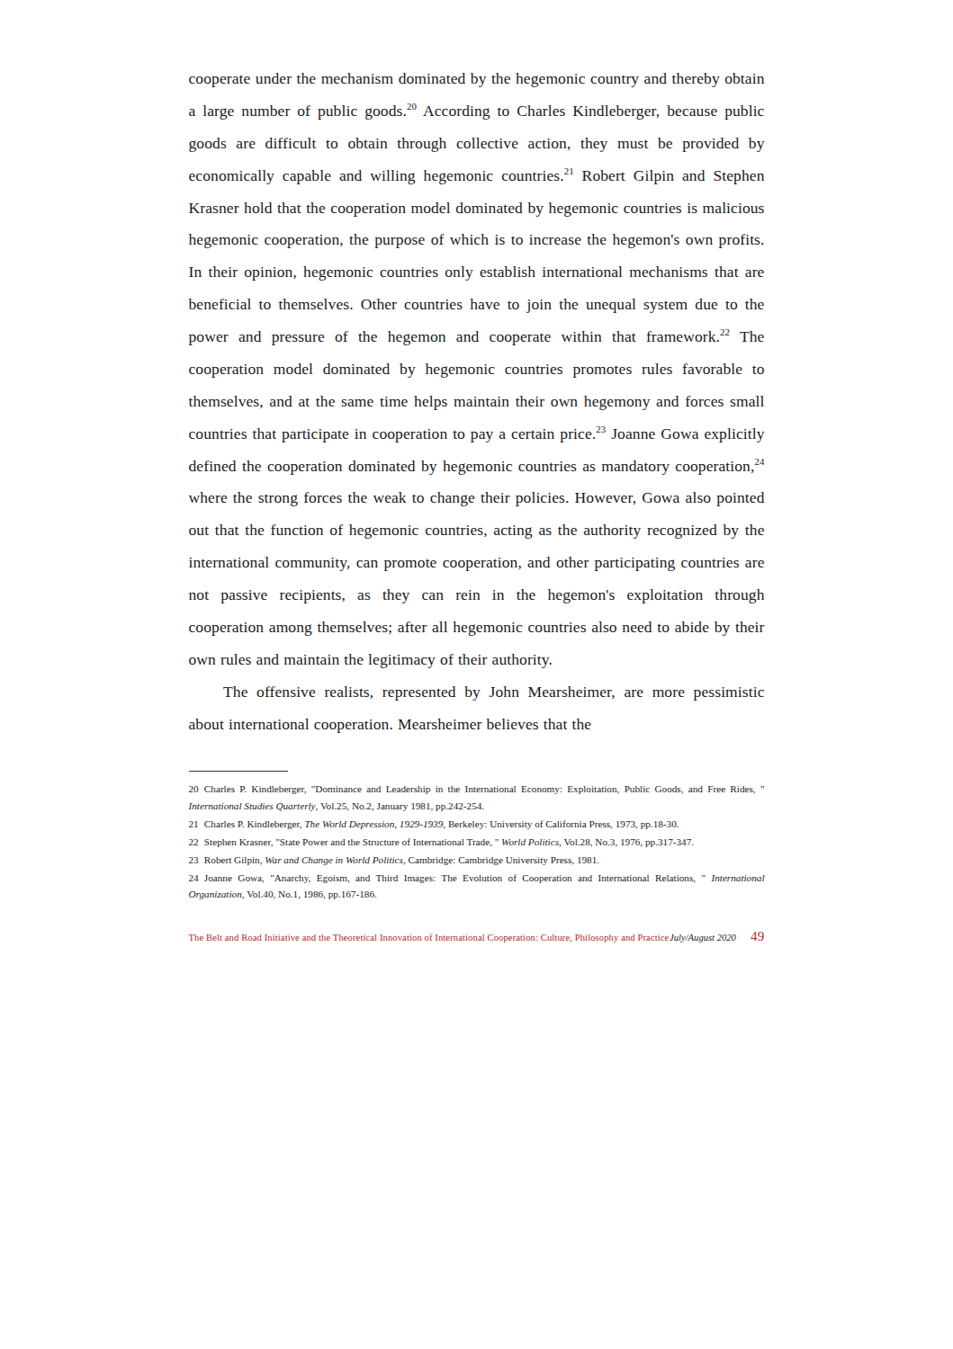cooperate under the mechanism dominated by the hegemonic country and thereby obtain a large number of public goods.20 According to Charles Kindleberger, because public goods are difficult to obtain through collective action, they must be provided by economically capable and willing hegemonic countries.21 Robert Gilpin and Stephen Krasner hold that the cooperation model dominated by hegemonic countries is malicious hegemonic cooperation, the purpose of which is to increase the hegemon's own profits. In their opinion, hegemonic countries only establish international mechanisms that are beneficial to themselves. Other countries have to join the unequal system due to the power and pressure of the hegemon and cooperate within that framework.22 The cooperation model dominated by hegemonic countries promotes rules favorable to themselves, and at the same time helps maintain their own hegemony and forces small countries that participate in cooperation to pay a certain price.23 Joanne Gowa explicitly defined the cooperation dominated by hegemonic countries as mandatory cooperation,24 where the strong forces the weak to change their policies. However, Gowa also pointed out that the function of hegemonic countries, acting as the authority recognized by the international community, can promote cooperation, and other participating countries are not passive recipients, as they can rein in the hegemon's exploitation through cooperation among themselves; after all hegemonic countries also need to abide by their own rules and maintain the legitimacy of their authority.
The offensive realists, represented by John Mearsheimer, are more pessimistic about international cooperation. Mearsheimer believes that the
20 Charles P. Kindleberger, "Dominance and Leadership in the International Economy: Exploitation, Public Goods, and Free Rides, " International Studies Quarterly, Vol.25, No.2, January 1981, pp.242-254.
21 Charles P. Kindleberger, The World Depression, 1929-1939, Berkeley: University of California Press, 1973, pp.18-30.
22 Stephen Krasner, "State Power and the Structure of International Trade, " World Politics, Vol.28, No.3, 1976, pp.317-347.
23 Robert Gilpin, War and Change in World Politics, Cambridge: Cambridge University Press, 1981.
24 Joanne Gowa, "Anarchy, Egoism, and Third Images: The Evolution of Cooperation and International Relations, " International Organization, Vol.40, No.1, 1986, pp.167-186.
The Belt and Road Initiative and the Theoretical Innovation of International Cooperation: Culture, Philosophy and Practice
July/August 202049